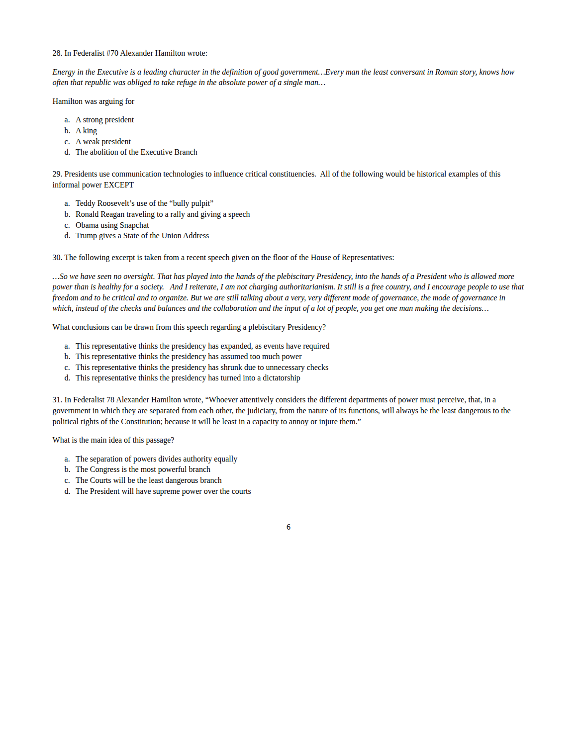28. In Federalist #70 Alexander Hamilton wrote:
Energy in the Executive is a leading character in the definition of good government…Every man the least conversant in Roman story, knows how often that republic was obliged to take refuge in the absolute power of a single man…
Hamilton was arguing for
a. A strong president
b. A king
c. A weak president
d. The abolition of the Executive Branch
29. Presidents use communication technologies to influence critical constituencies. All of the following would be historical examples of this informal power EXCEPT
a. Teddy Roosevelt’s use of the “bully pulpit”
b. Ronald Reagan traveling to a rally and giving a speech
c. Obama using Snapchat
d. Trump gives a State of the Union Address
30. The following excerpt is taken from a recent speech given on the floor of the House of Representatives:
…So we have seen no oversight. That has played into the hands of the plebiscitary Presidency, into the hands of a President who is allowed more power than is healthy for a society. And I reiterate, I am not charging authoritarianism. It still is a free country, and I encourage people to use that freedom and to be critical and to organize. But we are still talking about a very, very different mode of governance, the mode of governance in which, instead of the checks and balances and the collaboration and the input of a lot of people, you get one man making the decisions…
What conclusions can be drawn from this speech regarding a plebiscitary Presidency?
a. This representative thinks the presidency has expanded, as events have required
b. This representative thinks the presidency has assumed too much power
c. This representative thinks the presidency has shrunk due to unnecessary checks
d. This representative thinks the presidency has turned into a dictatorship
31. In Federalist 78 Alexander Hamilton wrote, “Whoever attentively considers the different departments of power must perceive, that, in a government in which they are separated from each other, the judiciary, from the nature of its functions, will always be the least dangerous to the political rights of the Constitution; because it will be least in a capacity to annoy or injure them.”
What is the main idea of this passage?
a. The separation of powers divides authority equally
b. The Congress is the most powerful branch
c. The Courts will be the least dangerous branch
d. The President will have supreme power over the courts
6